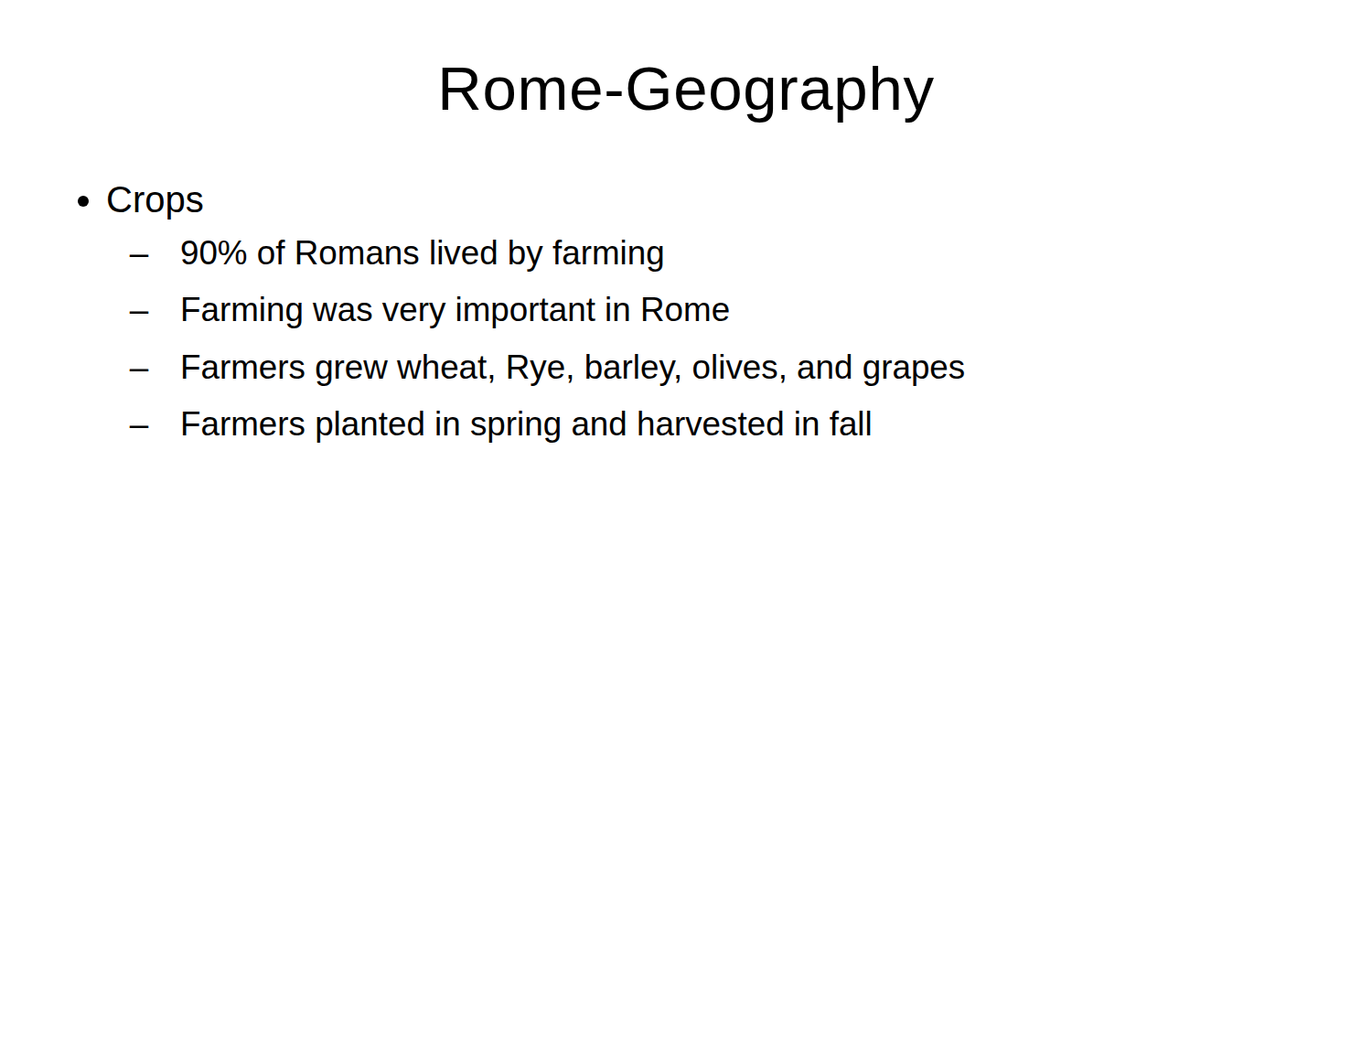Rome-Geography
Crops
90% of Romans lived by farming
Farming was very important in Rome
Farmers grew wheat, Rye, barley, olives, and grapes
Farmers planted in spring and harvested in fall